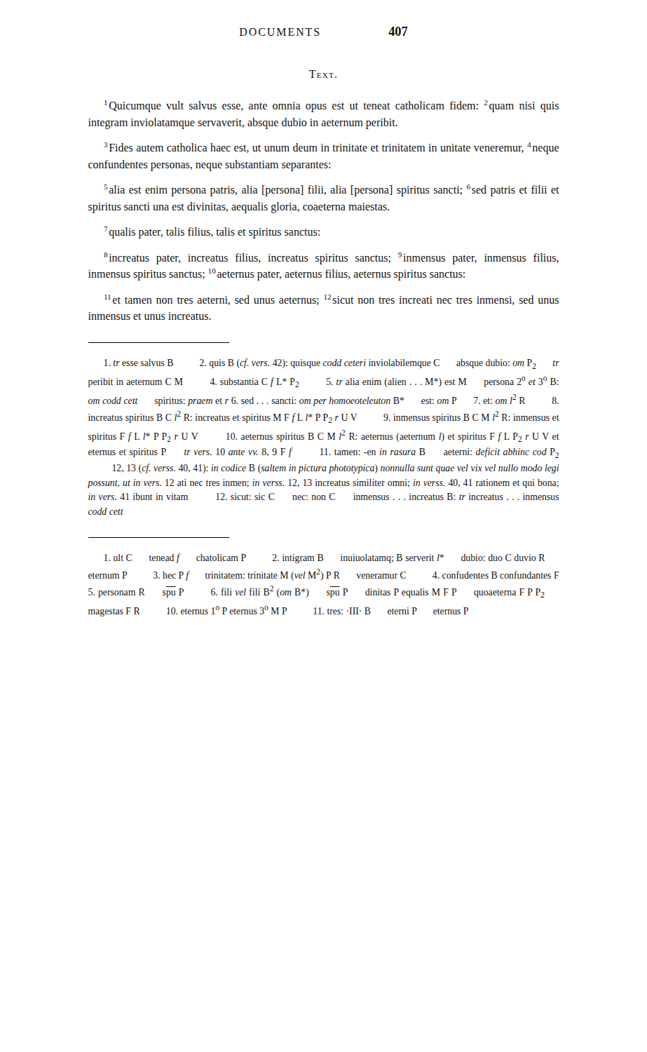Documents 407
Text.
1Quicumque vult salvus esse, ante omnia opus est ut teneat catholicam fidem: 2quam nisi quis integram inviolatamque servaverit, absque dubio in aeternum peribit.
3Fides autem catholica haec est, ut unum deum in trinitate et trinitatem in unitate veneremur, 4neque confundentes personas, neque substantiam separantes:
5alia est enim persona patris, alia [persona] filii, alia [persona] spiritus sancti; 6sed patris et filii et spiritus sancti una est divinitas, aequalis gloria, coaeterna maiestas.
7qualis pater, talis filius, talis et spiritus sanctus:
8increatus pater, increatus filius, increatus spiritus sanctus; 9inmensus pater, inmensus filius, inmensus spiritus sanctus; 10aeternus pater, aeternus filius, aeternus spiritus sanctus:
11et tamen non tres aeterni, sed unus aeternus; 12sicut non tres increati nec tres inmensi, sed unus inmensus et unus increatus.
1. tr esse salvus B 2. quis B (cf. vers. 42): quisque codd ceteri inviolabilemque C absque dubio: om P2 tr peribit in aeternum C M 4. substantia C f L* P2 5. tr alia enim (alien . . . M*) est M persona 2o et 3o B: om codd cett spiritus: praem et r 6. sed . . . sancti: om per homoeoteleuton B* est: om P 7. et: om l2 R 8. increatus spiritus B C l2 R: increatus et spiritus M F f L l* P P2 r U V 9. inmensus spiritus B C M l2 R: inmensus et spiritus F f L l* P P2 r U V 10. aeternus spiritus B C M l2 R: aeternus (aeternum l) et spiritus F f L P2 r U V et eternus et spiritus P tr vers. 10 ante vv. 8, 9 F f 11. tamen: -en in rasura B aeterni: deficit abhinc cod P2 12, 13 (cf. verss. 40, 41): in codice B (saltem in pictura phototypica) nonnulla sunt quae vel vix vel nullo modo legi possunt, ut in vers. 12 ati nec tres inmen; in verss. 12, 13 increatus similiter omni; in verss. 40, 41 rationem et qui bona; in vers. 41 ibunt in vitam 12. sicut: sic C nec: non C inmensus . . . increatus B: tr increatus . . . inmensus codd cett
1. ult C tenead f chatolicam P 2. intigram B inuiuolatamq; B serverit l* dubio: duo C duvio R eternum P 3. hec P f trinitatem: trinitate M (vel M2) P R veneramur C 4. confudentes B confundantes F 5. personam R spu P 6. fili vel filí B2 (om B*) spu P dinitas P equalis M F P quoaeterna F P P2 magestas F R 10. eternus 1o P eternus 3o M P 11. tres: ·III· B eterni P eternus P